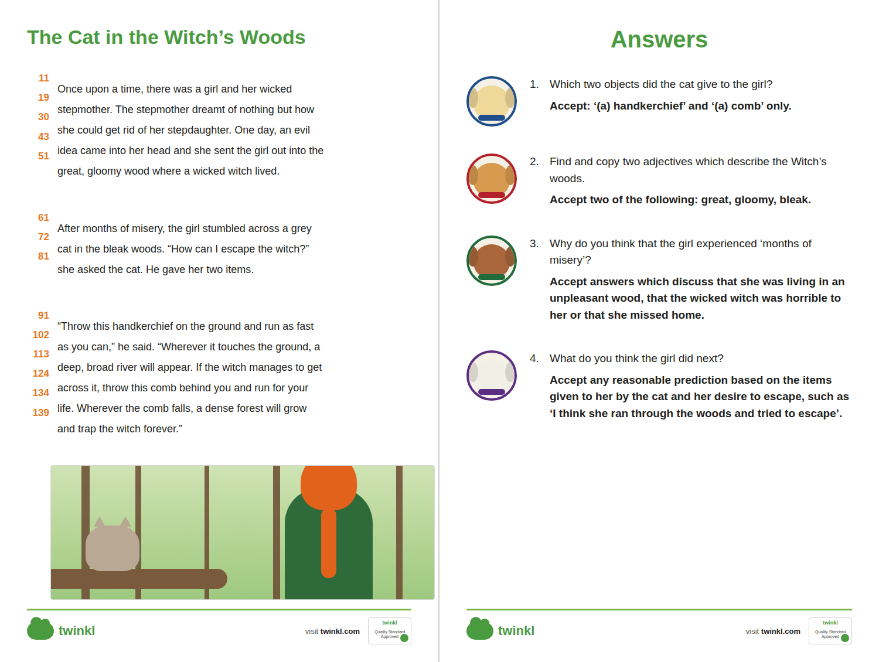The Cat in the Witch’s Woods
1119304351
Once upon a time, there was a girl and her wicked stepmother. The stepmother dreamt of nothing but how she could get rid of her stepdaughter. One day, an evil idea came into her head and she sent the girl out into the great, gloomy wood where a wicked witch lived.
617281
After months of misery, the girl stumbled across a grey cat in the bleak woods. “How can I escape the witch?” she asked the cat. He gave her two items.
91102113124134139
“Throw this handkerchief on the ground and run as fast as you can,” he said. “Wherever it touches the ground, a deep, broad river will appear. If the witch manages to get across it, throw this comb behind you and run for your life. Wherever the comb falls, a dense forest will grow and trap the witch forever.”
twinkl
visit twinkl.com
twinkl Quality Standard
Approved
Answers
1. Which two objects did the cat give to the girl?
Accept: ‘(a) handkerchief’ and ‘(a) comb’ only.
2. Find and copy two adjectives which describe the Witch’s woods.
Accept two of the following: great, gloomy, bleak.
3. Why do you think that the girl experienced ‘months of misery’?
Accept answers which discuss that she was living in an unpleasant wood, that the wicked witch was horrible to her or that she missed home.
4. What do you think the girl did next?
Accept any reasonable prediction based on the items given to her by the cat and her desire to escape, such as ‘I think she ran through the woods and tried to escape’.
twinkl
visit twinkl.com
twinkl Quality Standard
Approved